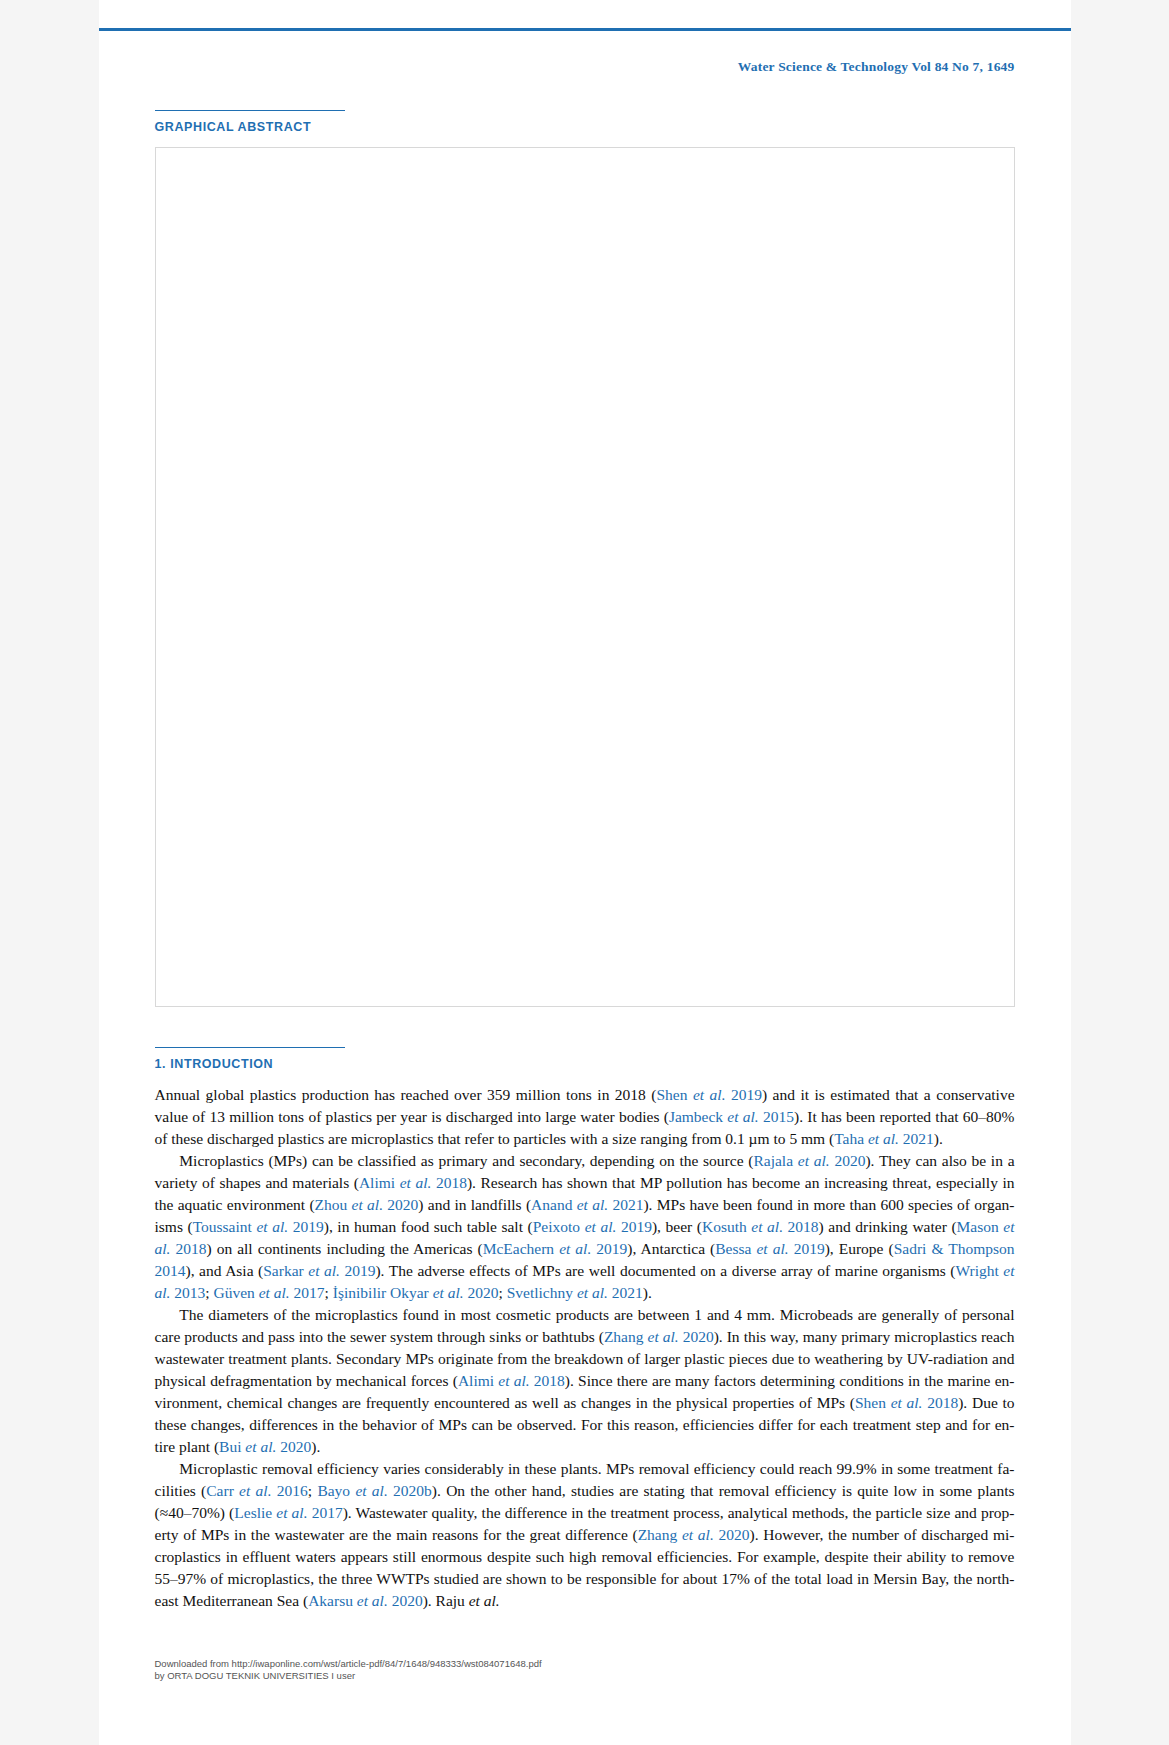Water Science & Technology Vol 84 No 7, 1649
Graphical Abstract
Graphical abstract image: Microplastic received in Karaduvar WWTP influent: 442.9 MPs/person/day → laboratory electrocoagulation/stirring setup → MPs retained by the treatment process.
1. Introduction
Annual global plastics production has reached over 359 million tons in 2018 (Shen et al. 2019) and it is estimated that a conservative value of 13 million tons of plastics per year is discharged into large water bodies (Jambeck et al. 2015). It has been reported that 60–80% of these discharged plastics are microplastics that refer to particles with a size ranging from 0.1 µm to 5 mm (Taha et al. 2021).
Microplastics (MPs) can be classified as primary and secondary, depending on the source (Rajala et al. 2020). They can also be in a variety of shapes and materials (Alimi et al. 2018). Research has shown that MP pollution has become an increasing threat, especially in the aquatic environment (Zhou et al. 2020) and in landfills (Anand et al. 2021). MPs have been found in more than 600 species of organisms (Toussaint et al. 2019), in human food such table salt (Peixoto et al. 2019), beer (Kosuth et al. 2018) and drinking water (Mason et al. 2018) on all continents including the Americas (McEachern et al. 2019), Antarctica (Bessa et al. 2019), Europe (Sadri & Thompson 2014), and Asia (Sarkar et al. 2019). The adverse effects of MPs are well documented on a diverse array of marine organisms (Wright et al. 2013; Güven et al. 2017; İşinibilir Okyar et al. 2020; Svetlichny et al. 2021).
The diameters of the microplastics found in most cosmetic products are between 1 and 4 mm. Microbeads are generally of personal care products and pass into the sewer system through sinks or bathtubs (Zhang et al. 2020). In this way, many primary microplastics reach wastewater treatment plants. Secondary MPs originate from the breakdown of larger plastic pieces due to weathering by UV-radiation and physical defragmentation by mechanical forces (Alimi et al. 2018). Since there are many factors determining conditions in the marine environment, chemical changes are frequently encountered as well as changes in the physical properties of MPs (Shen et al. 2018). Due to these changes, differences in the behavior of MPs can be observed. For this reason, efficiencies differ for each treatment step and for entire plant (Bui et al. 2020).
Microplastic removal efficiency varies considerably in these plants. MPs removal efficiency could reach 99.9% in some treatment facilities (Carr et al. 2016; Bayo et al. 2020b). On the other hand, studies are stating that removal efficiency is quite low in some plants (≈40–70%) (Leslie et al. 2017). Wastewater quality, the difference in the treatment process, analytical methods, the particle size and property of MPs in the wastewater are the main reasons for the great difference (Zhang et al. 2020). However, the number of discharged microplastics in effluent waters appears still enormous despite such high removal efficiencies. For example, despite their ability to remove 55–97% of microplastics, the three WWTPs studied are shown to be responsible for about 17% of the total load in Mersin Bay, the northeast Mediterranean Sea (Akarsu et al. 2020). Raju et al.
Downloaded from http://iwaponline.com/wst/article-pdf/84/7/1648/948333/wst084071648.pdf
by ORTA DOGU TEKNIK UNIVERSITIES I user